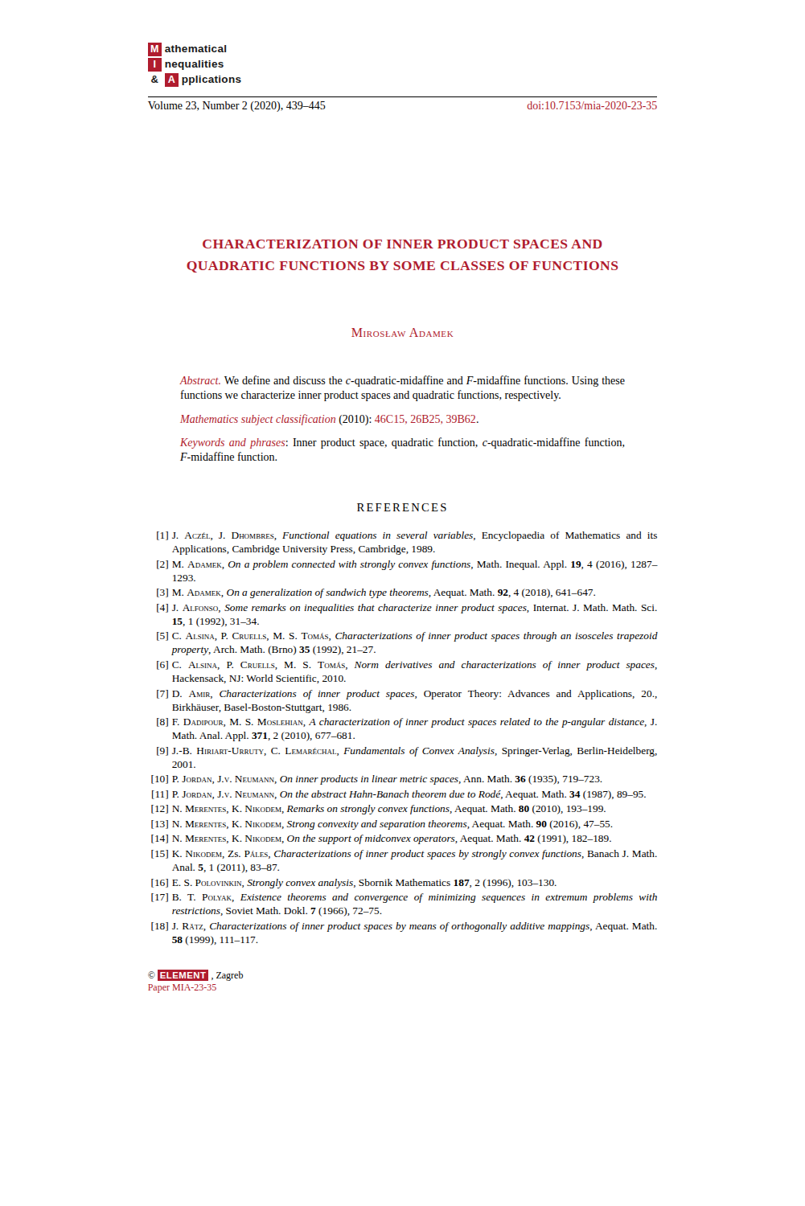Mathematical
Inequalities
&Applications
Volume 23, Number 2 (2020), 439–445 doi:10.7153/mia-2020-23-35
Characterization of inner product spaces and
quadratic functions by some classes of functions
Mirosław Adamek
Abstract. We define and discuss the c-quadratic-midaffine and F-midaffine functions. Using these functions we characterize inner product spaces and quadratic functions, respectively.
Mathematics subject classification (2010): 46C15, 26B25, 39B62.
Keywords and phrases: Inner product space, quadratic function, c-quadratic-midaffine function, F-midaffine function.
References
[1] J. Aczél, J. Dhombres, Functional equations in several variables, Encyclopaedia of Mathematics and its Applications, Cambridge University Press, Cambridge, 1989.
[2] M. Adamek, On a problem connected with strongly convex functions, Math. Inequal. Appl. 19, 4 (2016), 1287–1293.
[3] M. Adamek, On a generalization of sandwich type theorems, Aequat. Math. 92, 4 (2018), 641–647.
[4] J. Alfonso, Some remarks on inequalities that characterize inner product spaces, Internat. J. Math. Math. Sci. 15, 1 (1992), 31–34.
[5] C. Alsina, P. Cruells, M. S. Tomás, Characterizations of inner product spaces through an isosceles trapezoid property, Arch. Math. (Brno) 35 (1992), 21–27.
[6] C. Alsina, P. Cruells, M. S. Tomás, Norm derivatives and characterizations of inner product spaces, Hackensack, NJ: World Scientific, 2010.
[7] D. Amir, Characterizations of inner product spaces, Operator Theory: Advances and Applications, 20., Birkhäuser, Basel-Boston-Stuttgart, 1986.
[8] F. Dadipour, M. S. Moslehian, A characterization of inner product spaces related to the p-angular distance, J. Math. Anal. Appl. 371, 2 (2010), 677–681.
[9] J.-B. Hiriart-Urruty, C. Lemaréchal, Fundamentals of Convex Analysis, Springer-Verlag, Berlin-Heidelberg, 2001.
[10] P. Jordan, J.v. Neumann, On inner products in linear metric spaces, Ann. Math. 36 (1935), 719–723.
[11] P. Jordan, J.v. Neumann, On the abstract Hahn-Banach theorem due to Rodé, Aequat. Math. 34 (1987), 89–95.
[12] N. Merentes, K. Nikodem, Remarks on strongly convex functions, Aequat. Math. 80 (2010), 193–199.
[13] N. Merentes, K. Nikodem, Strong convexity and separation theorems, Aequat. Math. 90 (2016), 47–55.
[14] N. Merentes, K. Nikodem, On the support of midconvex operators, Aequat. Math. 42 (1991), 182–189.
[15] K. Nikodem, Zs. Páles, Characterizations of inner product spaces by strongly convex functions, Banach J. Math. Anal. 5, 1 (2011), 83–87.
[16] E. S. Polovinkin, Strongly convex analysis, Sbornik Mathematics 187, 2 (1996), 103–130.
[17] B. T. Polyak, Existence theorems and convergence of minimizing sequences in extremum problems with restrictions, Soviet Math. Dokl. 7 (1966), 72–75.
[18] J. Rätz, Characterizations of inner product spaces by means of orthogonally additive mappings, Aequat. Math. 58 (1999), 111–117.
©ELEMENT, Zagreb
Paper MIA-23-35